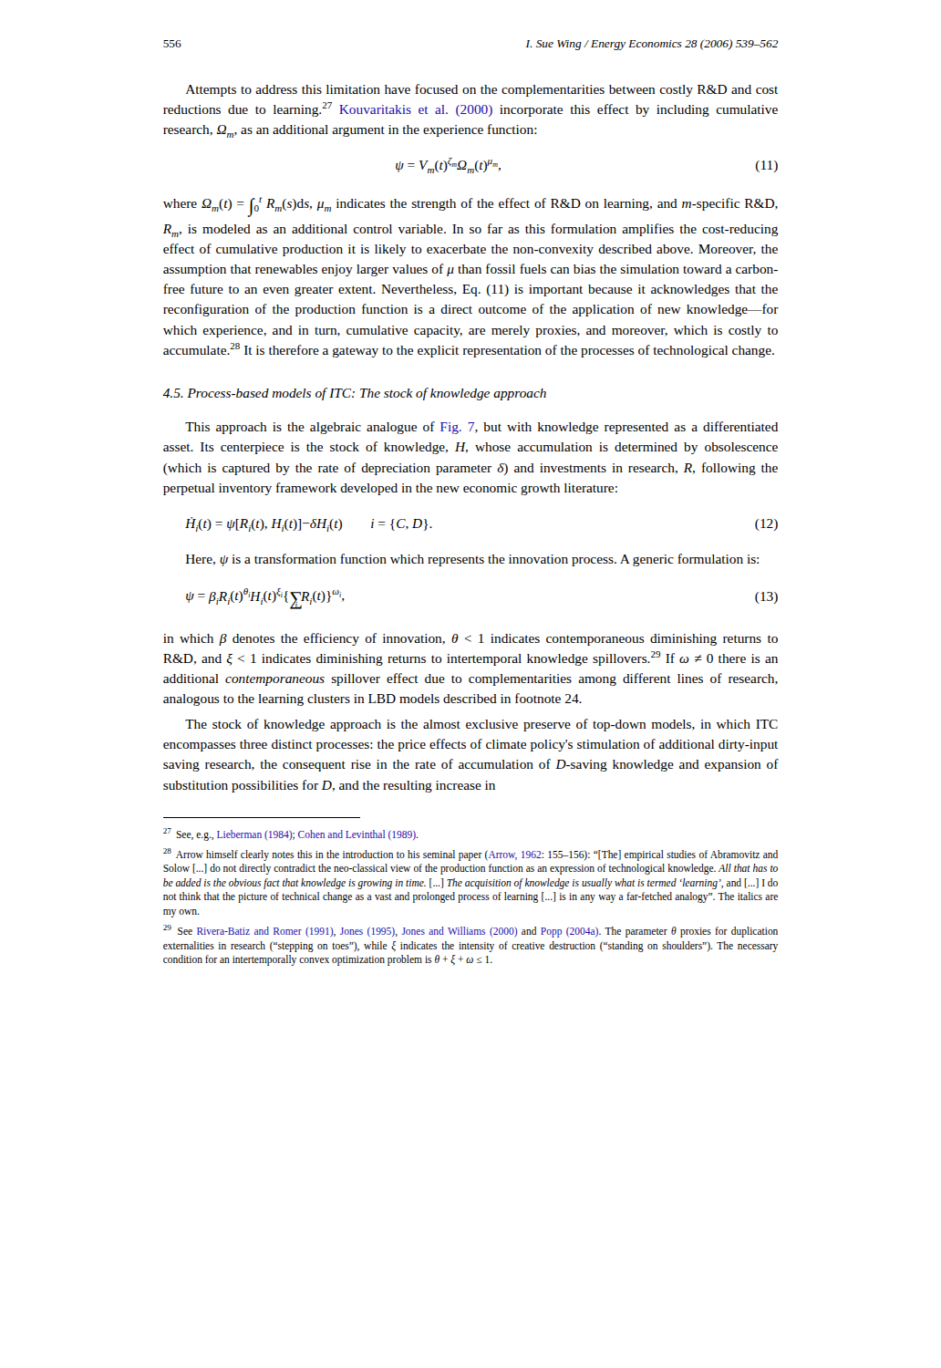556 I. Sue Wing / Energy Economics 28 (2006) 539–562
Attempts to address this limitation have focused on the complementarities between costly R&D and cost reductions due to learning.27 Kouvaritakis et al. (2000) incorporate this effect by including cumulative research, Ωm, as an additional argument in the experience function:
ψ = Vm(t)ζmΩm(t)μm, (11)
where Ωm(t) = ∫0t Rm(s)ds, μm indicates the strength of the effect of R&D on learning, and m-specific R&D, Rm, is modeled as an additional control variable. In so far as this formulation amplifies the cost-reducing effect of cumulative production it is likely to exacerbate the non-convexity described above. Moreover, the assumption that renewables enjoy larger values of μ than fossil fuels can bias the simulation toward a carbon-free future to an even greater extent. Nevertheless, Eq. (11) is important because it acknowledges that the reconfiguration of the production function is a direct outcome of the application of new knowledge—for which experience, and in turn, cumulative capacity, are merely proxies, and moreover, which is costly to accumulate.28 It is therefore a gateway to the explicit representation of the processes of technological change.
4.5. Process-based models of ITC: The stock of knowledge approach
This approach is the algebraic analogue of Fig. 7, but with knowledge represented as a differentiated asset. Its centerpiece is the stock of knowledge, H, whose accumulation is determined by obsolescence (which is captured by the rate of depreciation parameter δ) and investments in research, R, following the perpetual inventory framework developed in the new economic growth literature:
Ḣi(t) = ψ[Ri(t), Hi(t)]−δHi(t) i = {C, D}. (12)
Here, ψ is a transformation function which represents the innovation process. A generic formulation is:
ψ = βiRi(t)θiHi(t)ξi{∑i Ri(t)}ωi, (13)
in which β denotes the efficiency of innovation, θ < 1 indicates contemporaneous diminishing returns to R&D, and ξ < 1 indicates diminishing returns to intertemporal knowledge spillovers.29 If ω ≠ 0 there is an additional contemporaneous spillover effect due to complementarities among different lines of research, analogous to the learning clusters in LBD models described in footnote 24.
The stock of knowledge approach is the almost exclusive preserve of top-down models, in which ITC encompasses three distinct processes: the price effects of climate policy's stimulation of additional dirty-input saving research, the consequent rise in the rate of accumulation of D-saving knowledge and expansion of substitution possibilities for D, and the resulting increase in
27 See, e.g., Lieberman (1984); Cohen and Levinthal (1989).
28 Arrow himself clearly notes this in the introduction to his seminal paper (Arrow, 1962: 155–156): “[The] empirical studies of Abramovitz and Solow [...] do not directly contradict the neo-classical view of the production function as an expression of technological knowledge. All that has to be added is the obvious fact that knowledge is growing in time. [...] The acquisition of knowledge is usually what is termed ‘learning’, and [...] I do not think that the picture of technical change as a vast and prolonged process of learning [...] is in any way a far-fetched analogy”. The italics are my own.
29 See Rivera-Batiz and Romer (1991), Jones (1995), Jones and Williams (2000) and Popp (2004a). The parameter θ proxies for duplication externalities in research (“stepping on toes”), while ξ indicates the intensity of creative destruction (“standing on shoulders”). The necessary condition for an intertemporally convex optimization problem is θ + ξ + ω ≤ 1.